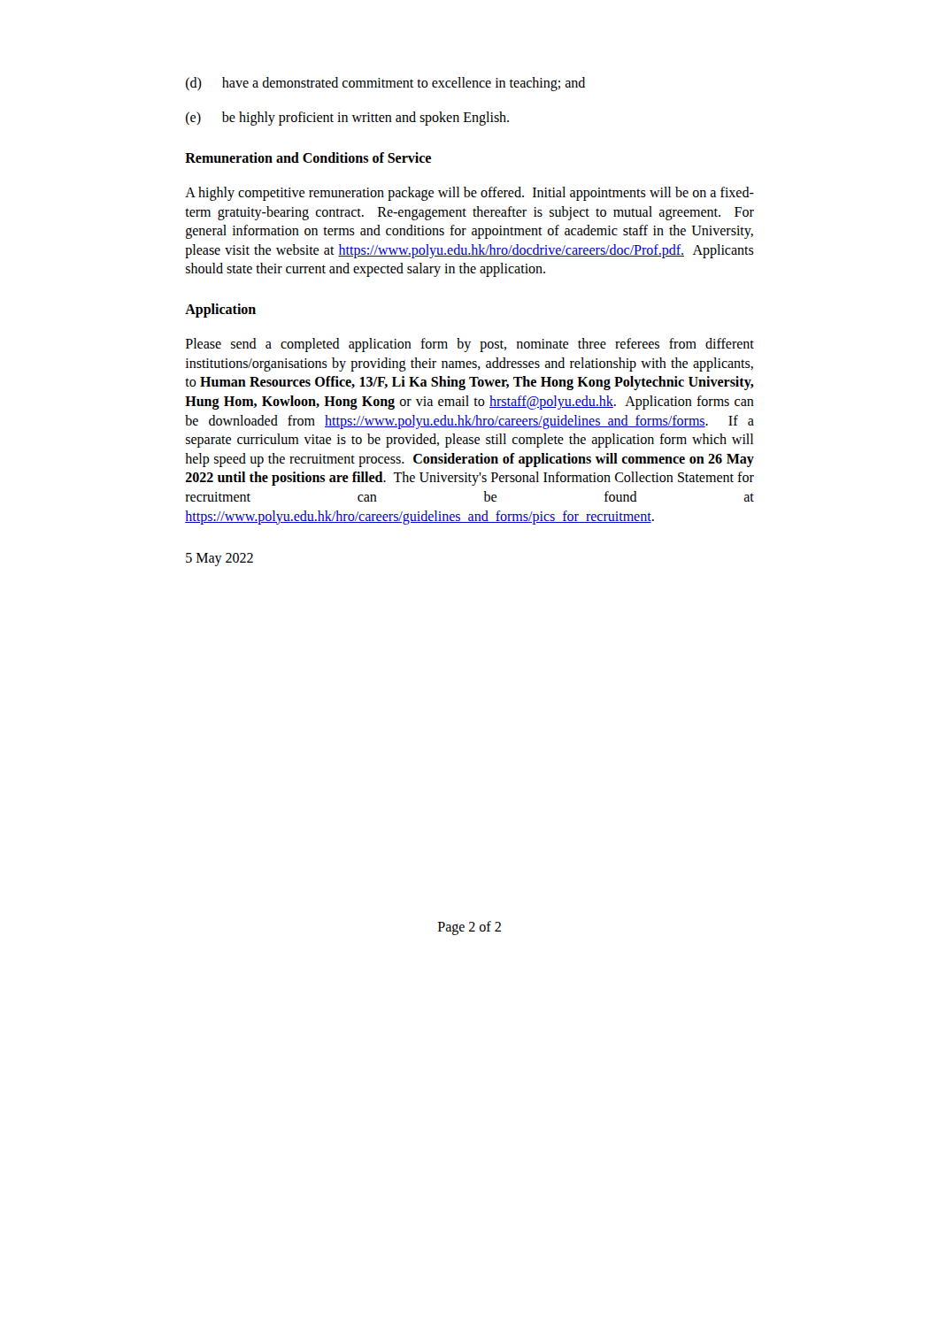(d)
have a demonstrated commitment to excellence in teaching; and
(e)
be highly proficient in written and spoken English.
Remuneration and Conditions of Service
A highly competitive remuneration package will be offered. Initial appointments will be on a fixed-term gratuity-bearing contract. Re-engagement thereafter is subject to mutual agreement. For general information on terms and conditions for appointment of academic staff in the University, please visit the website at https://www.polyu.edu.hk/hro/docdrive/careers/doc/Prof.pdf. Applicants should state their current and expected salary in the application.
Application
Please send a completed application form by post, nominate three referees from different institutions/organisations by providing their names, addresses and relationship with the applicants, to Human Resources Office, 13/F, Li Ka Shing Tower, The Hong Kong Polytechnic University, Hung Hom, Kowloon, Hong Kong or via email to hrstaff@polyu.edu.hk. Application forms can be downloaded from https://www.polyu.edu.hk/hro/careers/guidelines_and_forms/forms. If a separate curriculum vitae is to be provided, please still complete the application form which will help speed up the recruitment process. Consideration of applications will commence on 26 May 2022 until the positions are filled. The University's Personal Information Collection Statement for recruitment can be found at https://www.polyu.edu.hk/hro/careers/guidelines_and_forms/pics_for_recruitment.
5 May 2022
Page 2 of 2